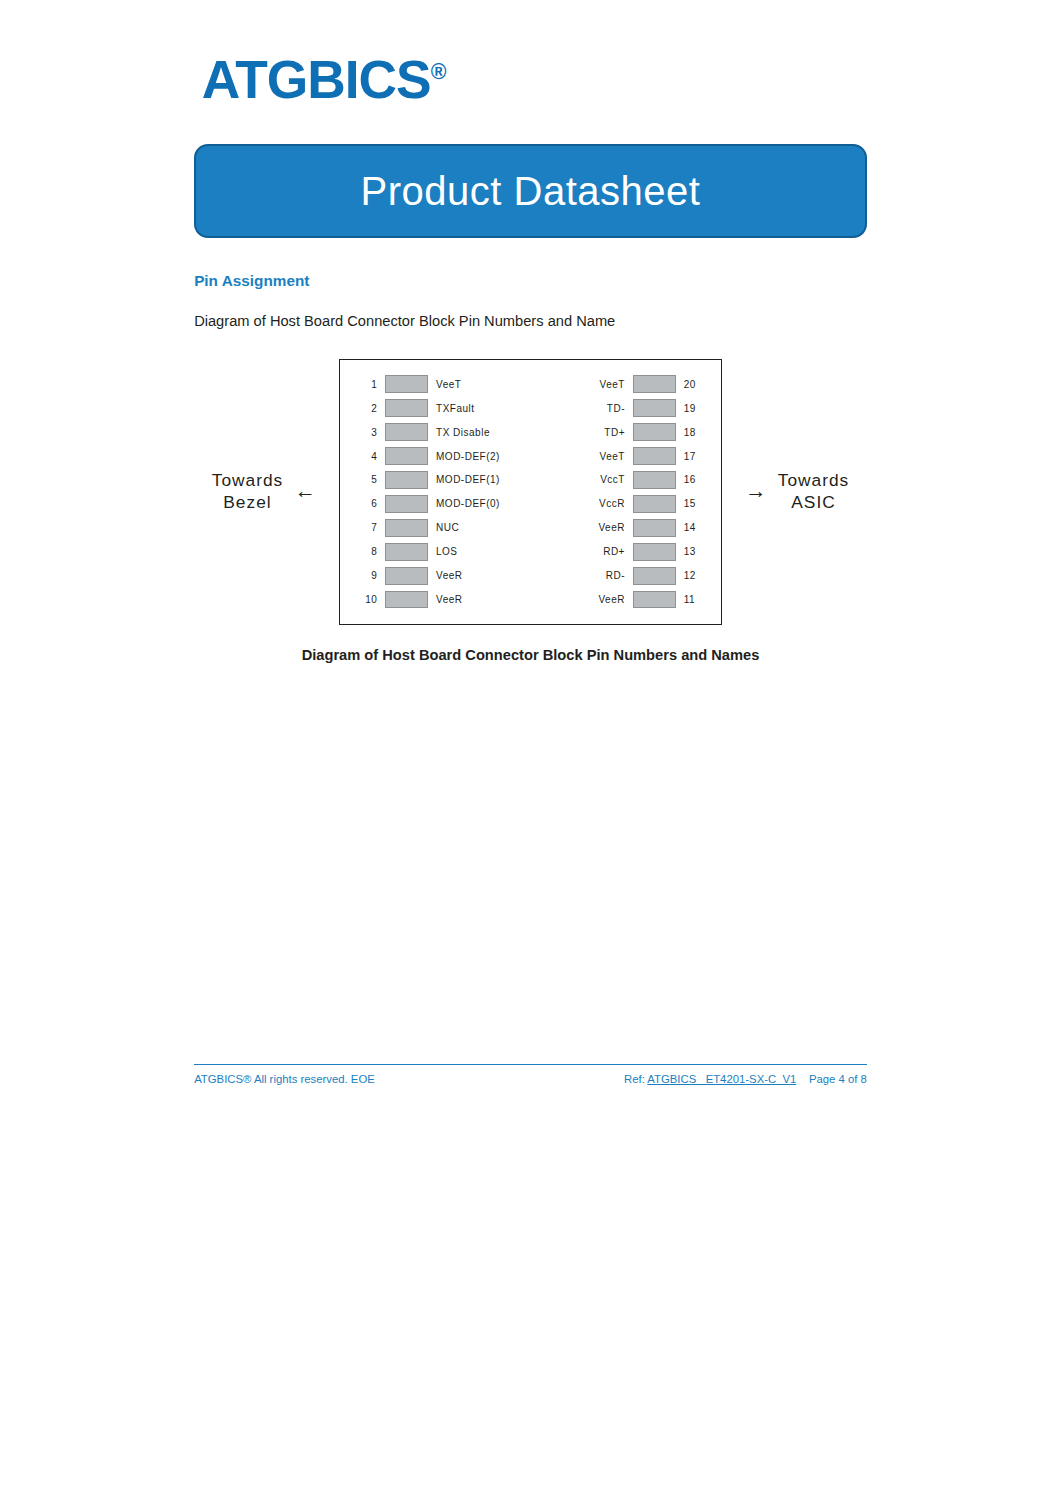ATGBICS®
Product Datasheet
Pin Assignment
Diagram of Host Board Connector Block Pin Numbers and Name
Towards
Bezel
←
1 VeeT
2 TXFault
3 TX Disable
4 MOD-DEF(2)
5 MOD-DEF(1)
6 MOD-DEF(0)
7 NUC
8 LOS
9 VeeR
10 VeeR
VeeT 20
TD- 19
TD+ 18
VeeT 17
VccT 16
VccR 15
VeeR 14
RD+ 13
RD- 12
VeeR 11
→
Towards
ASIC
Diagram of Host Board Connector Block Pin Numbers and Names
ATGBICS® All rights reserved. EOE
Ref: ATGBICS_ ET4201-SX-C_V1 Page 4 of 8